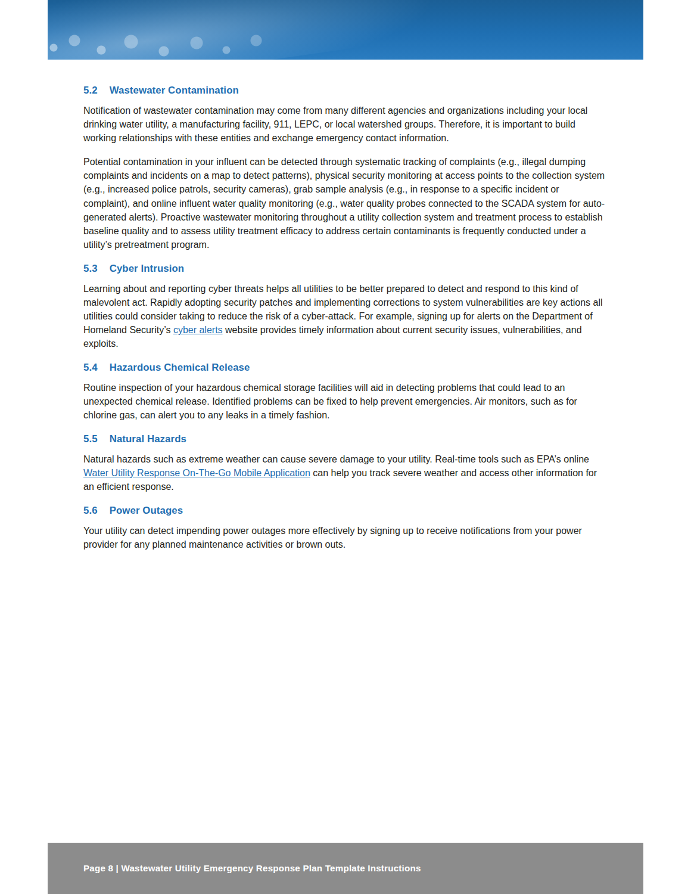5.2 Wastewater Contamination
Notification of wastewater contamination may come from many different agencies and organizations including your local drinking water utility, a manufacturing facility, 911, LEPC, or local watershed groups. Therefore, it is important to build working relationships with these entities and exchange emergency contact information.
Potential contamination in your influent can be detected through systematic tracking of complaints (e.g., illegal dumping complaints and incidents on a map to detect patterns), physical security monitoring at access points to the collection system (e.g., increased police patrols, security cameras), grab sample analysis (e.g., in response to a specific incident or complaint), and online influent water quality monitoring (e.g., water quality probes connected to the SCADA system for auto-generated alerts). Proactive wastewater monitoring throughout a utility collection system and treatment process to establish baseline quality and to assess utility treatment efficacy to address certain contaminants is frequently conducted under a utility’s pretreatment program.
5.3 Cyber Intrusion
Learning about and reporting cyber threats helps all utilities to be better prepared to detect and respond to this kind of malevolent act. Rapidly adopting security patches and implementing corrections to system vulnerabilities are key actions all utilities could consider taking to reduce the risk of a cyber-attack. For example, signing up for alerts on the Department of Homeland Security’s cyber alerts website provides timely information about current security issues, vulnerabilities, and exploits.
5.4 Hazardous Chemical Release
Routine inspection of your hazardous chemical storage facilities will aid in detecting problems that could lead to an unexpected chemical release. Identified problems can be fixed to help prevent emergencies. Air monitors, such as for chlorine gas, can alert you to any leaks in a timely fashion.
5.5 Natural Hazards
Natural hazards such as extreme weather can cause severe damage to your utility. Real-time tools such as EPA’s online Water Utility Response On-The-Go Mobile Application can help you track severe weather and access other information for an efficient response.
5.6 Power Outages
Your utility can detect impending power outages more effectively by signing up to receive notifications from your power provider for any planned maintenance activities or brown outs.
Page 8 | Wastewater Utility Emergency Response Plan Template Instructions